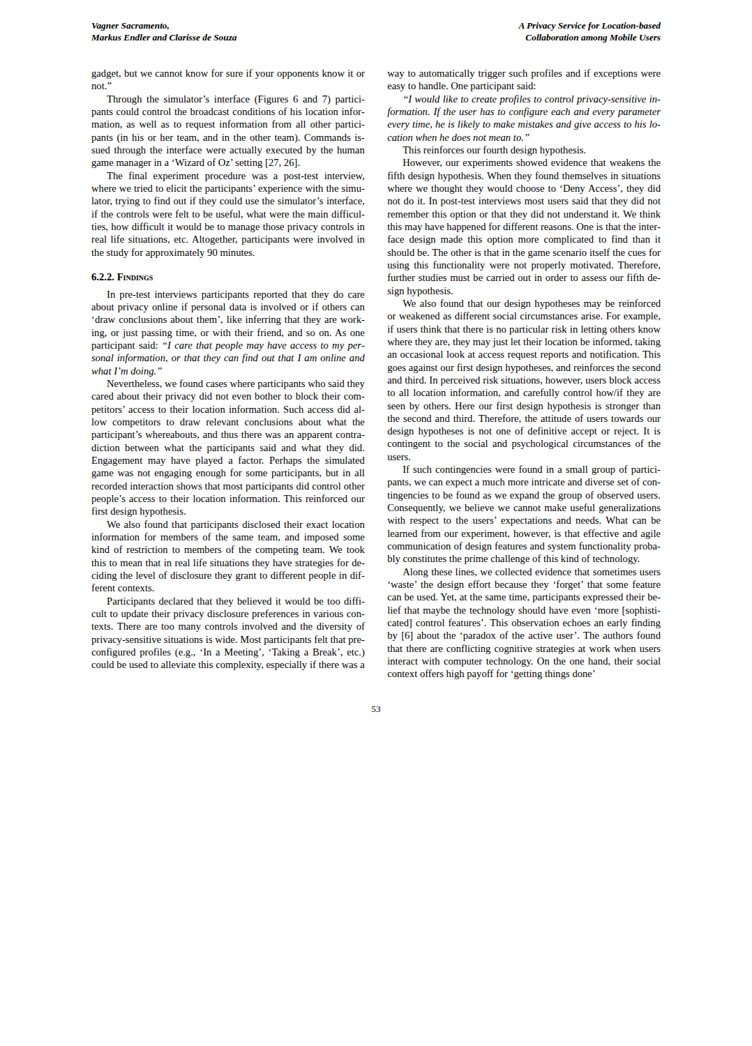Vagner Sacramento,
Markus Endler and Clarisse de Souza
A Privacy Service for Location-based
Collaboration among Mobile Users
gadget, but we cannot know for sure if your opponents know it or not.”
Through the simulator’s interface (Figures 6 and 7) participants could control the broadcast conditions of his location information, as well as to request information from all other participants (in his or her team, and in the other team). Commands issued through the interface were actually executed by the human game manager in a ‘Wizard of Oz’ setting [27, 26].
The final experiment procedure was a post-test interview, where we tried to elicit the participants’ experience with the simulator, trying to find out if they could use the simulator’s interface, if the controls were felt to be useful, what were the main difficulties, how difficult it would be to manage those privacy controls in real life situations, etc. Altogether, participants were involved in the study for approximately 90 minutes.
6.2.2. Findings
In pre-test interviews participants reported that they do care about privacy online if personal data is involved or if others can ‘draw conclusions about them’, like inferring that they are working, or just passing time, or with their friend, and so on. As one participant said: “I care that people may have access to my personal information, or that they can find out that I am online and what I’m doing.”
Nevertheless, we found cases where participants who said they cared about their privacy did not even bother to block their competitors’ access to their location information. Such access did allow competitors to draw relevant conclusions about what the participant’s whereabouts, and thus there was an apparent contradiction between what the participants said and what they did. Engagement may have played a factor. Perhaps the simulated game was not engaging enough for some participants, but in all recorded interaction shows that most participants did control other people’s access to their location information. This reinforced our first design hypothesis.
We also found that participants disclosed their exact location information for members of the same team, and imposed some kind of restriction to members of the competing team. We took this to mean that in real life situations they have strategies for deciding the level of disclosure they grant to different people in different contexts.
Participants declared that they believed it would be too difficult to update their privacy disclosure preferences in various contexts. There are too many controls involved and the diversity of privacy-sensitive situations is wide. Most participants felt that pre-configured profiles (e.g., ‘In a Meeting’, ‘Taking a Break’, etc.) could be used to alleviate this complexity, especially if there was a way to automatically trigger such profiles and if exceptions were easy to handle. One participant said:
“I would like to create profiles to control privacy-sensitive information. If the user has to configure each and every parameter every time, he is likely to make mistakes and give access to his location when he does not mean to.”
This reinforces our fourth design hypothesis.
However, our experiments showed evidence that weakens the fifth design hypothesis. When they found themselves in situations where we thought they would choose to ‘Deny Access’, they did not do it. In post-test interviews most users said that they did not remember this option or that they did not understand it. We think this may have happened for different reasons. One is that the interface design made this option more complicated to find than it should be. The other is that in the game scenario itself the cues for using this functionality were not properly motivated. Therefore, further studies must be carried out in order to assess our fifth design hypothesis.
We also found that our design hypotheses may be reinforced or weakened as different social circumstances arise. For example, if users think that there is no particular risk in letting others know where they are, they may just let their location be informed, taking an occasional look at access request reports and notification. This goes against our first design hypotheses, and reinforces the second and third. In perceived risk situations, however, users block access to all location information, and carefully control how/if they are seen by others. Here our first design hypothesis is stronger than the second and third. Therefore, the attitude of users towards our design hypotheses is not one of definitive accept or reject. It is contingent to the social and psychological circumstances of the users.
If such contingencies were found in a small group of participants, we can expect a much more intricate and diverse set of contingencies to be found as we expand the group of observed users. Consequently, we believe we cannot make useful generalizations with respect to the users’ expectations and needs. What can be learned from our experiment, however, is that effective and agile communication of design features and system functionality probably constitutes the prime challenge of this kind of technology.
Along these lines, we collected evidence that sometimes users ‘waste’ the design effort because they ‘forget’ that some feature can be used. Yet, at the same time, participants expressed their belief that maybe the technology should have even ‘more [sophisticated] control features’. This observation echoes an early finding by [6] about the ‘paradox of the active user’. The authors found that there are conflicting cognitive strategies at work when users interact with computer technology. On the one hand, their social context offers high payoff for ‘getting things done’
53